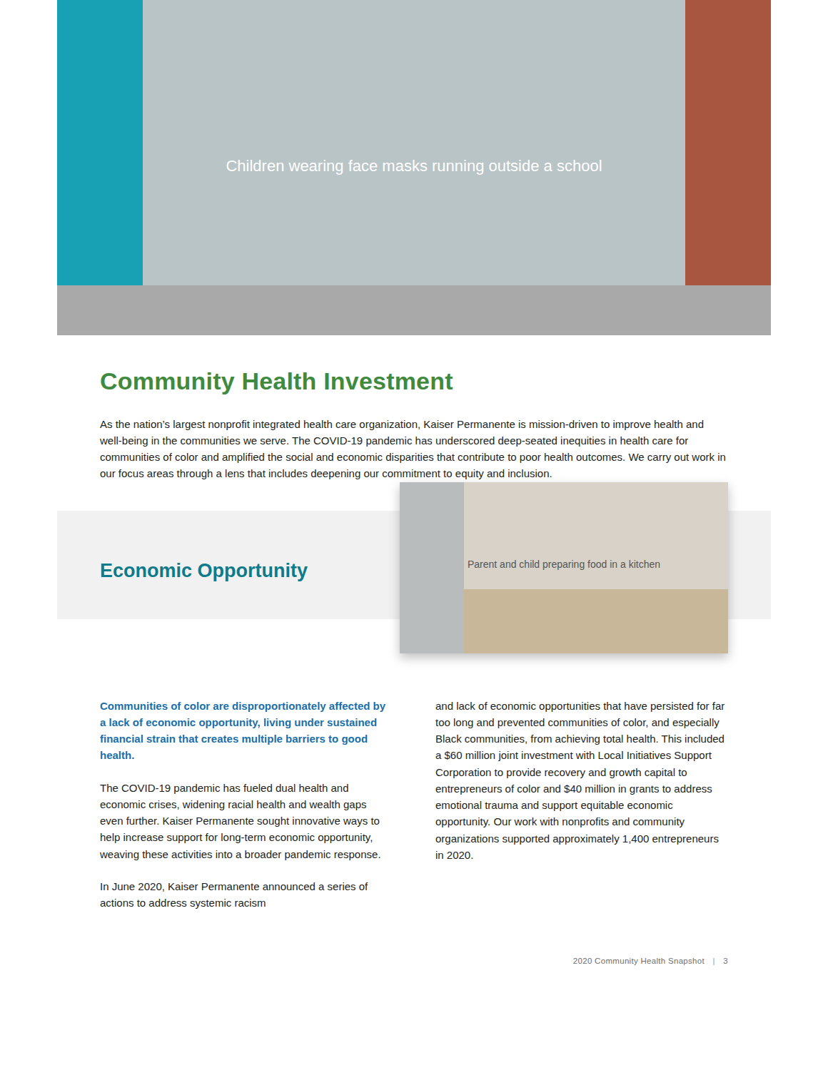Community Health Investment
As the nation’s largest nonprofit integrated health care organization, Kaiser Permanente is mission-driven to improve health and well-being in the communities we serve. The COVID-19 pandemic has underscored deep-seated inequities in health care for communities of color and amplified the social and economic disparities that contribute to poor health outcomes. We carry out work in our focus areas through a lens that includes deepening our commitment to equity and inclusion.
Economic Opportunity
Communities of color are disproportionately affected by a lack of economic opportunity, living under sustained financial strain that creates multiple barriers to good health.
The COVID-19 pandemic has fueled dual health and economic crises, widening racial health and wealth gaps even further. Kaiser Permanente sought innovative ways to help increase support for long-term economic opportunity, weaving these activities into a broader pandemic response.
In June 2020, Kaiser Permanente announced a series of actions to address systemic racism
and lack of economic opportunities that have persisted for far too long and prevented communities of color, and especially Black communities, from achieving total health. This included a $60 million joint investment with Local Initiatives Support Corporation to provide recovery and growth capital to entrepreneurs of color and $40 million in grants to address emotional trauma and support equitable economic opportunity. Our work with nonprofits and community organizations supported approximately 1,400 entrepreneurs in 2020.
2020 Community Health Snapshot | 3